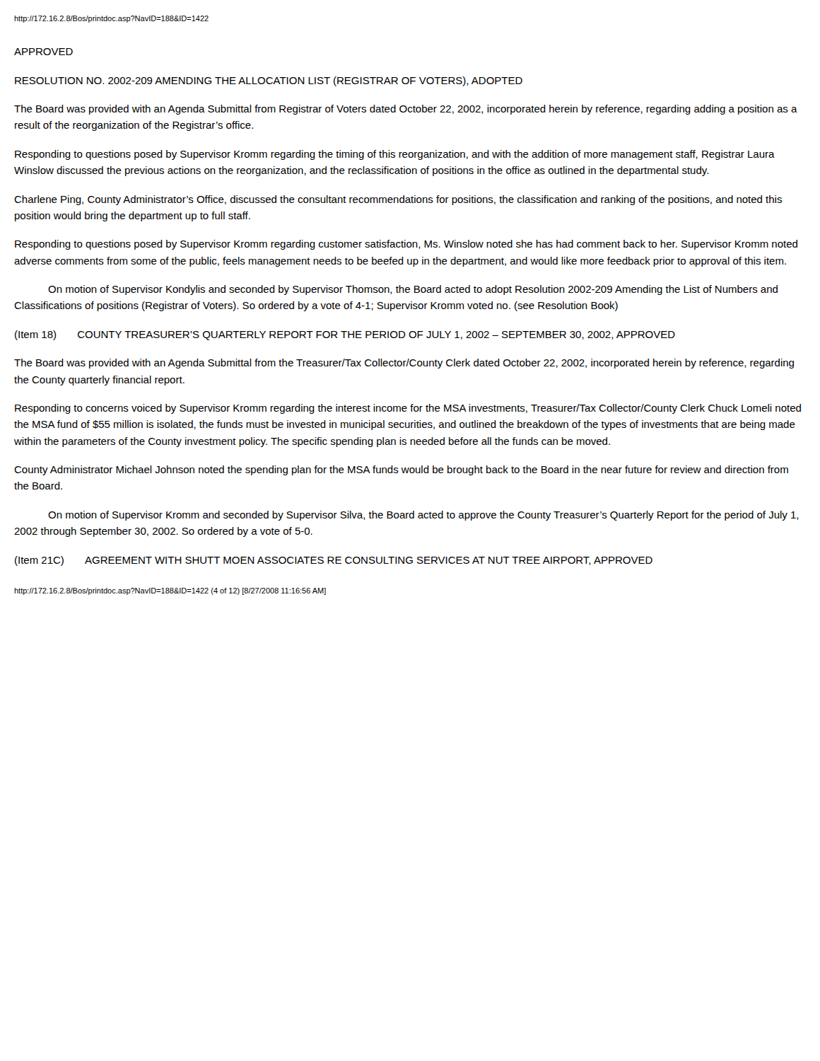http://172.16.2.8/Bos/printdoc.asp?NavID=188&ID=1422
APPROVED
RESOLUTION NO. 2002-209 AMENDING THE ALLOCATION LIST (REGISTRAR OF VOTERS), ADOPTED
The Board was provided with an Agenda Submittal from Registrar of Voters dated October 22, 2002, incorporated herein by reference, regarding adding a position as a result of the reorganization of the Registrar’s office.
Responding to questions posed by Supervisor Kromm regarding the timing of this reorganization, and with the addition of more management staff, Registrar Laura Winslow discussed the previous actions on the reorganization, and the reclassification of positions in the office as outlined in the departmental study.
Charlene Ping, County Administrator’s Office, discussed the consultant recommendations for positions, the classification and ranking of the positions, and noted this position would bring the department up to full staff.
Responding to questions posed by Supervisor Kromm regarding customer satisfaction, Ms. Winslow noted she has had comment back to her. Supervisor Kromm noted adverse comments from some of the public, feels management needs to be beefed up in the department, and would like more feedback prior to approval of this item.
On motion of Supervisor Kondylis and seconded by Supervisor Thomson, the Board acted to adopt Resolution 2002-209 Amending the List of Numbers and Classifications of positions (Registrar of Voters). So ordered by a vote of 4-1; Supervisor Kromm voted no. (see Resolution Book)
(Item 18) COUNTY TREASURER’S QUARTERLY REPORT FOR THE PERIOD OF JULY 1, 2002 – SEPTEMBER 30, 2002, APPROVED
The Board was provided with an Agenda Submittal from the Treasurer/Tax Collector/County Clerk dated October 22, 2002, incorporated herein by reference, regarding the County quarterly financial report.
Responding to concerns voiced by Supervisor Kromm regarding the interest income for the MSA investments, Treasurer/Tax Collector/County Clerk Chuck Lomeli noted the MSA fund of $55 million is isolated, the funds must be invested in municipal securities, and outlined the breakdown of the types of investments that are being made within the parameters of the County investment policy. The specific spending plan is needed before all the funds can be moved.
County Administrator Michael Johnson noted the spending plan for the MSA funds would be brought back to the Board in the near future for review and direction from the Board.
On motion of Supervisor Kromm and seconded by Supervisor Silva, the Board acted to approve the County Treasurer’s Quarterly Report for the period of July 1, 2002 through September 30, 2002. So ordered by a vote of 5-0.
(Item 21C) AGREEMENT WITH SHUTT MOEN ASSOCIATES RE CONSULTING SERVICES AT NUT TREE AIRPORT, APPROVED
http://172.16.2.8/Bos/printdoc.asp?NavID=188&ID=1422 (4 of 12) [8/27/2008 11:16:56 AM]